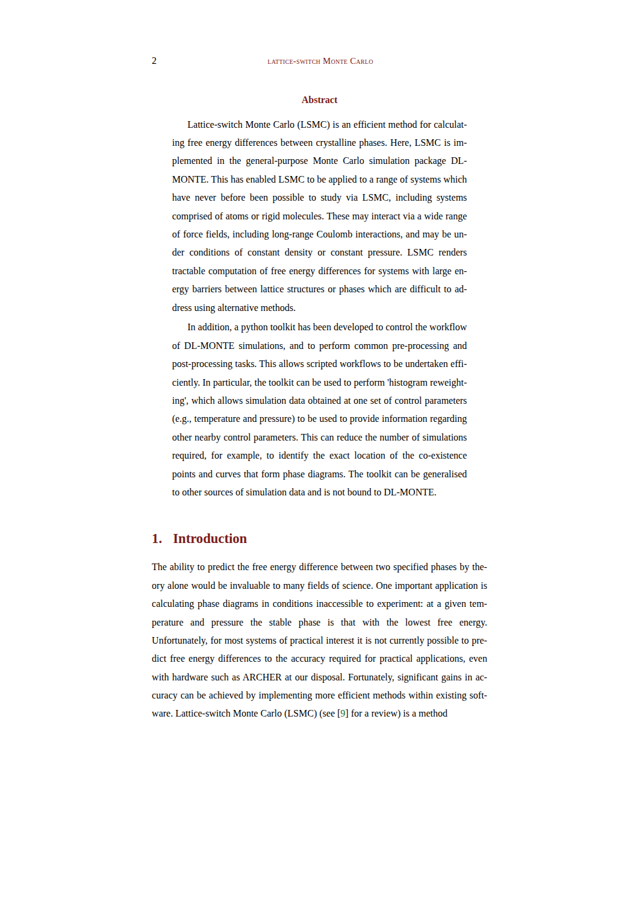2
lattice-switch Monte Carlo
Abstract
Lattice-switch Monte Carlo (LSMC) is an efficient method for calculating free energy differences between crystalline phases. Here, LSMC is implemented in the general-purpose Monte Carlo simulation package DL-MONTE. This has enabled LSMC to be applied to a range of systems which have never before been possible to study via LSMC, including systems comprised of atoms or rigid molecules. These may interact via a wide range of force fields, including long-range Coulomb interactions, and may be under conditions of constant density or constant pressure. LSMC renders tractable computation of free energy differences for systems with large energy barriers between lattice structures or phases which are difficult to address using alternative methods.
In addition, a python toolkit has been developed to control the workflow of DL-MONTE simulations, and to perform common pre-processing and post-processing tasks. This allows scripted workflows to be undertaken efficiently. In particular, the toolkit can be used to perform 'histogram reweighting', which allows simulation data obtained at one set of control parameters (e.g., temperature and pressure) to be used to provide information regarding other nearby control parameters. This can reduce the number of simulations required, for example, to identify the exact location of the co-existence points and curves that form phase diagrams. The toolkit can be generalised to other sources of simulation data and is not bound to DL-MONTE.
1. Introduction
The ability to predict the free energy difference between two specified phases by theory alone would be invaluable to many fields of science. One important application is calculating phase diagrams in conditions inaccessible to experiment: at a given temperature and pressure the stable phase is that with the lowest free energy. Unfortunately, for most systems of practical interest it is not currently possible to predict free energy differences to the accuracy required for practical applications, even with hardware such as ARCHER at our disposal. Fortunately, significant gains in accuracy can be achieved by implementing more efficient methods within existing software. Lattice-switch Monte Carlo (LSMC) (see [9] for a review) is a method